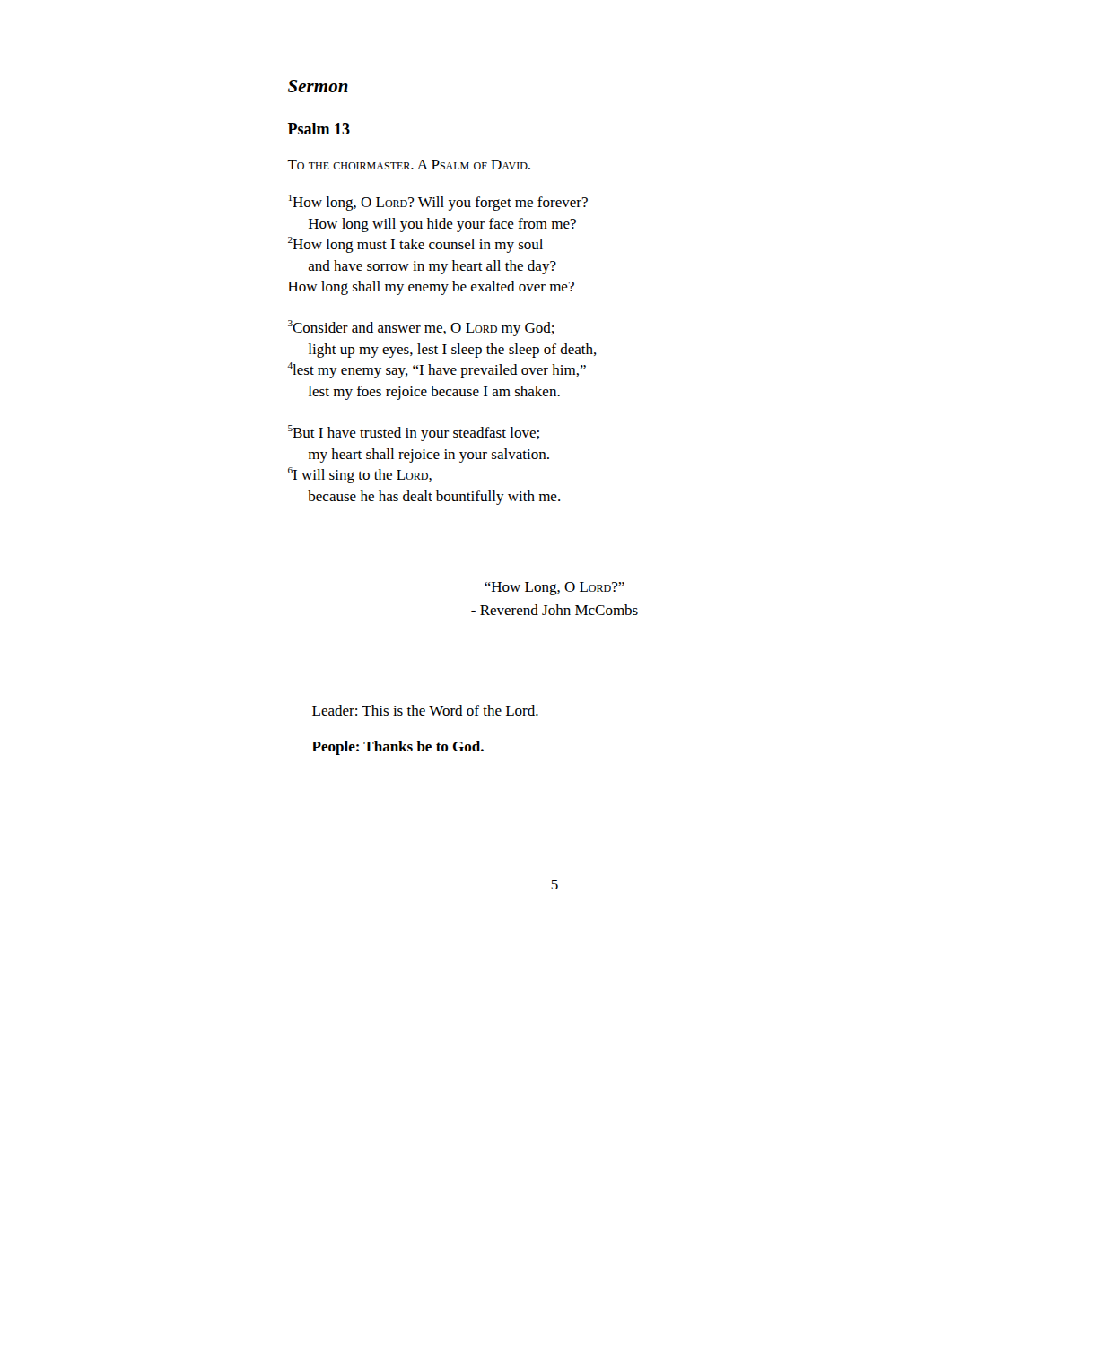Sermon
Psalm 13
To the choirmaster. A Psalm of David.
1How long, O Lord? Will you forget me forever?
How long will you hide your face from me?
2How long must I take counsel in my soul
and have sorrow in my heart all the day?
How long shall my enemy be exalted over me?
3Consider and answer me, O Lord my God;
light up my eyes, lest I sleep the sleep of death,
4lest my enemy say, “I have prevailed over him,”
lest my foes rejoice because I am shaken.
5But I have trusted in your steadfast love;
my heart shall rejoice in your salvation.
6I will sing to the Lord,
because he has dealt bountifully with me.
“How Long, O Lord?”
- Reverend John McCombs
Leader: This is the Word of the Lord.
People: Thanks be to God.
5